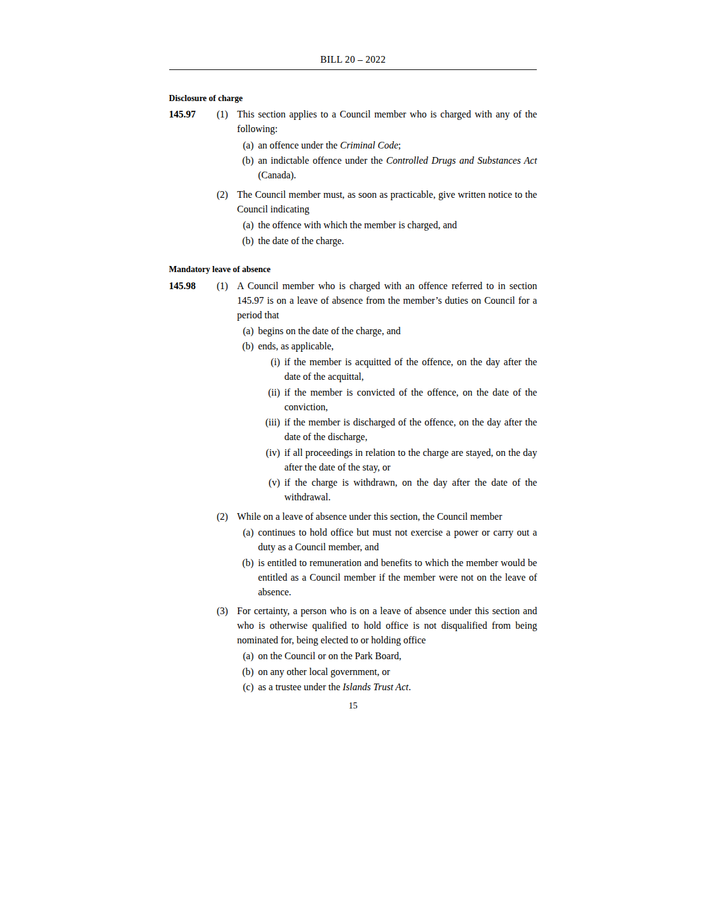BILL 20 – 2022
Disclosure of charge
145.97
(1)
This section applies to a Council member who is charged with any of the following:
(a)
an offence under the Criminal Code;
(b)
an indictable offence under the Controlled Drugs and Substances Act (Canada).
(2)
The Council member must, as soon as practicable, give written notice to the Council indicating
(a)
the offence with which the member is charged, and
(b)
the date of the charge.
Mandatory leave of absence
145.98
(1)
A Council member who is charged with an offence referred to in section 145.97 is on a leave of absence from the member’s duties on Council for a period that
(a)
begins on the date of the charge, and
(b)
ends, as applicable,
(i)
if the member is acquitted of the offence, on the day after the date of the acquittal,
(ii)
if the member is convicted of the offence, on the date of the conviction,
(iii)
if the member is discharged of the offence, on the day after the date of the discharge,
(iv)
if all proceedings in relation to the charge are stayed, on the day after the date of the stay, or
(v)
if the charge is withdrawn, on the day after the date of the withdrawal.
(2)
While on a leave of absence under this section, the Council member
(a)
continues to hold office but must not exercise a power or carry out a duty as a Council member, and
(b)
is entitled to remuneration and benefits to which the member would be entitled as a Council member if the member were not on the leave of absence.
(3)
For certainty, a person who is on a leave of absence under this section and who is otherwise qualified to hold office is not disqualified from being nominated for, being elected to or holding office
(a)
on the Council or on the Park Board,
(b)
on any other local government, or
(c)
as a trustee under the Islands Trust Act.
15